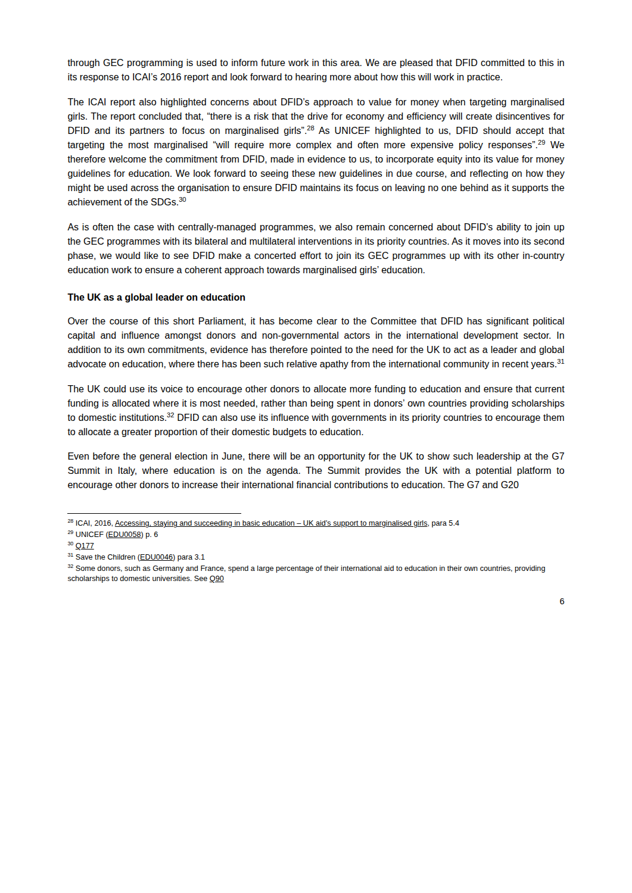through GEC programming is used to inform future work in this area. We are pleased that DFID committed to this in its response to ICAI’s 2016 report and look forward to hearing more about how this will work in practice.
The ICAI report also highlighted concerns about DFID’s approach to value for money when targeting marginalised girls. The report concluded that, “there is a risk that the drive for economy and efficiency will create disincentives for DFID and its partners to focus on marginalised girls”.28 As UNICEF highlighted to us, DFID should accept that targeting the most marginalised “will require more complex and often more expensive policy responses”.29 We therefore welcome the commitment from DFID, made in evidence to us, to incorporate equity into its value for money guidelines for education. We look forward to seeing these new guidelines in due course, and reflecting on how they might be used across the organisation to ensure DFID maintains its focus on leaving no one behind as it supports the achievement of the SDGs.30
As is often the case with centrally-managed programmes, we also remain concerned about DFID’s ability to join up the GEC programmes with its bilateral and multilateral interventions in its priority countries. As it moves into its second phase, we would like to see DFID make a concerted effort to join its GEC programmes up with its other in-country education work to ensure a coherent approach towards marginalised girls’ education.
The UK as a global leader on education
Over the course of this short Parliament, it has become clear to the Committee that DFID has significant political capital and influence amongst donors and non-governmental actors in the international development sector. In addition to its own commitments, evidence has therefore pointed to the need for the UK to act as a leader and global advocate on education, where there has been such relative apathy from the international community in recent years.31
The UK could use its voice to encourage other donors to allocate more funding to education and ensure that current funding is allocated where it is most needed, rather than being spent in donors’ own countries providing scholarships to domestic institutions.32 DFID can also use its influence with governments in its priority countries to encourage them to allocate a greater proportion of their domestic budgets to education.
Even before the general election in June, there will be an opportunity for the UK to show such leadership at the G7 Summit in Italy, where education is on the agenda. The Summit provides the UK with a potential platform to encourage other donors to increase their international financial contributions to education. The G7 and G20
28 ICAI, 2016, Accessing, staying and succeeding in basic education – UK aid’s support to marginalised girls, para 5.4
29 UNICEF (EDU0058) p. 6
30 Q177
31 Save the Children (EDU0046) para 3.1
32 Some donors, such as Germany and France, spend a large percentage of their international aid to education in their own countries, providing scholarships to domestic universities. See Q90
6